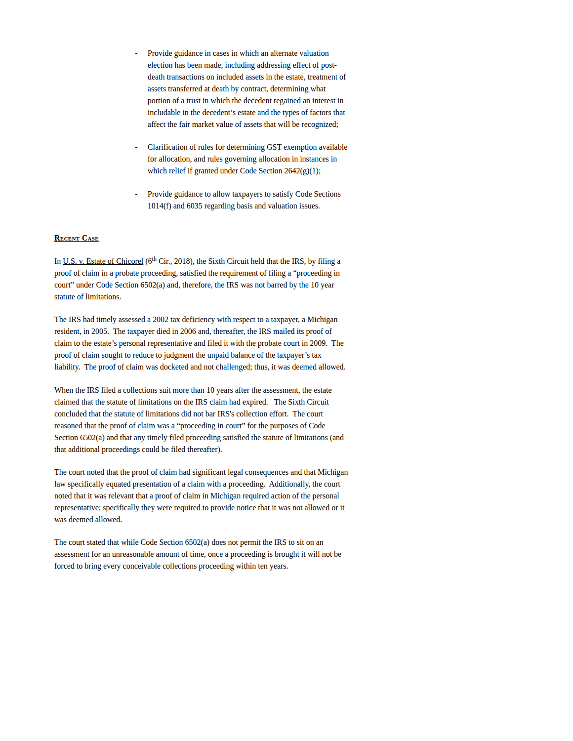Provide guidance in cases in which an alternate valuation election has been made, including addressing effect of post-death transactions on included assets in the estate, treatment of assets transferred at death by contract, determining what portion of a trust in which the decedent regained an interest in includable in the decedent’s estate and the types of factors that affect the fair market value of assets that will be recognized;
Clarification of rules for determining GST exemption available for allocation, and rules governing allocation in instances in which relief if granted under Code Section 2642(g)(1);
Provide guidance to allow taxpayers to satisfy Code Sections 1014(f) and 6035 regarding basis and valuation issues.
Recent Case
In U.S. v. Estate of Chicorel (6th Cir., 2018), the Sixth Circuit held that the IRS, by filing a proof of claim in a probate proceeding, satisfied the requirement of filing a “proceeding in court” under Code Section 6502(a) and, therefore, the IRS was not barred by the 10 year statute of limitations.
The IRS had timely assessed a 2002 tax deficiency with respect to a taxpayer, a Michigan resident, in 2005. The taxpayer died in 2006 and, thereafter, the IRS mailed its proof of claim to the estate’s personal representative and filed it with the probate court in 2009. The proof of claim sought to reduce to judgment the unpaid balance of the taxpayer’s tax liability. The proof of claim was docketed and not challenged; thus, it was deemed allowed.
When the IRS filed a collections suit more than 10 years after the assessment, the estate claimed that the statute of limitations on the IRS claim had expired. The Sixth Circuit concluded that the statute of limitations did not bar IRS's collection effort. The court reasoned that the proof of claim was a “proceeding in court” for the purposes of Code Section 6502(a) and that any timely filed proceeding satisfied the statute of limitations (and that additional proceedings could be filed thereafter).
The court noted that the proof of claim had significant legal consequences and that Michigan law specifically equated presentation of a claim with a proceeding. Additionally, the court noted that it was relevant that a proof of claim in Michigan required action of the personal representative; specifically they were required to provide notice that it was not allowed or it was deemed allowed.
The court stated that while Code Section 6502(a) does not permit the IRS to sit on an assessment for an unreasonable amount of time, once a proceeding is brought it will not be forced to bring every conceivable collections proceeding within ten years.